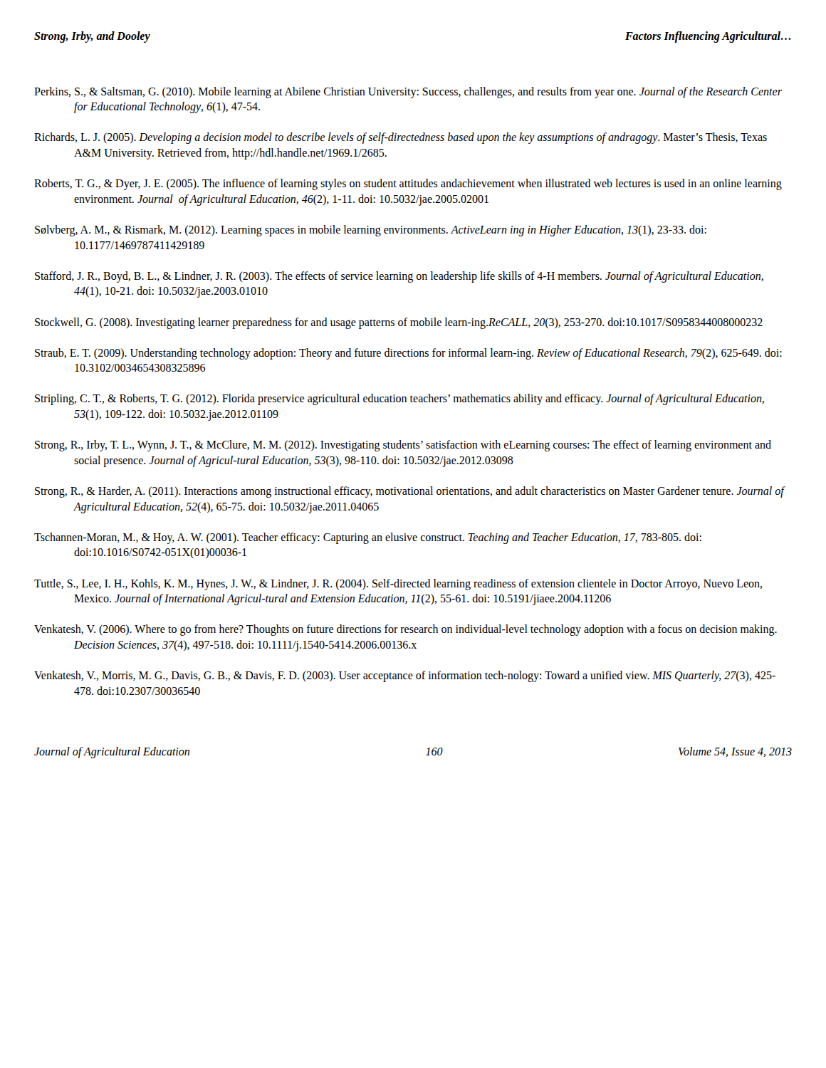Strong, Irby, and Dooley Factors Influencing Agricultural…
Perkins, S., & Saltsman, G. (2010). Mobile learning at Abilene Christian University: Success, challenges, and results from year one. Journal of the Research Center for Educational Technology, 6(1), 47-54.
Richards, L. J. (2005). Developing a decision model to describe levels of self-directedness based upon the key assumptions of andragogy. Master’s Thesis, Texas A&M University. Retrieved from, http://hdl.handle.net/1969.1/2685.
Roberts, T. G., & Dyer, J. E. (2005). The influence of learning styles on student attitudes andachievement when illustrated web lectures is used in an online learning environment. Journal of Agricultural Education, 46(2), 1-11. doi: 10.5032/jae.2005.02001
Sølvberg, A. M., & Rismark, M. (2012). Learning spaces in mobile learning environments. ActiveLearn ing in Higher Education, 13(1), 23-33. doi: 10.1177/1469787411429189
Stafford, J. R., Boyd, B. L., & Lindner, J. R. (2003). The effects of service learning on leadership life skills of 4-H members. Journal of Agricultural Education, 44(1), 10-21. doi: 10.5032/jae.2003.01010
Stockwell, G. (2008). Investigating learner preparedness for and usage patterns of mobile learn-ing.ReCALL, 20(3), 253-270. doi:10.1017/S0958344008000232
Straub, E. T. (2009). Understanding technology adoption: Theory and future directions for informal learn-ing. Review of Educational Research, 79(2), 625-649. doi: 10.3102/0034654308325896
Stripling, C. T., & Roberts, T. G. (2012). Florida preservice agricultural education teachers’ mathematics ability and efficacy. Journal of Agricultural Education, 53(1), 109-122. doi: 10.5032.jae.2012.01109
Strong, R., Irby, T. L., Wynn, J. T., & McClure, M. M. (2012). Investigating students’ satisfaction with eLearning courses: The effect of learning environment and social presence. Journal of Agricul-tural Education, 53(3), 98-110. doi: 10.5032/jae.2012.03098
Strong, R., & Harder, A. (2011). Interactions among instructional efficacy, motivational orientations, and adult characteristics on Master Gardener tenure. Journal of Agricultural Education, 52(4), 65-75. doi: 10.5032/jae.2011.04065
Tschannen-Moran, M., & Hoy, A. W. (2001). Teacher efficacy: Capturing an elusive construct. Teaching and Teacher Education, 17, 783-805. doi: doi:10.1016/S0742-051X(01)00036-1
Tuttle, S., Lee, I. H., Kohls, K. M., Hynes, J. W., & Lindner, J. R. (2004). Self-directed learning readiness of extension clientele in Doctor Arroyo, Nuevo Leon, Mexico. Journal of International Agricul-tural and Extension Education, 11(2), 55-61. doi: 10.5191/jiaee.2004.11206
Venkatesh, V. (2006). Where to go from here? Thoughts on future directions for research on individual-level technology adoption with a focus on decision making. Decision Sciences, 37(4), 497-518. doi: 10.1111/j.1540-5414.2006.00136.x
Venkatesh, V., Morris, M. G., Davis, G. B., & Davis, F. D. (2003). User acceptance of information tech-nology: Toward a unified view. MIS Quarterly, 27(3), 425-478. doi:10.2307/30036540
Journal of Agricultural Education 160 Volume 54, Issue 4, 2013